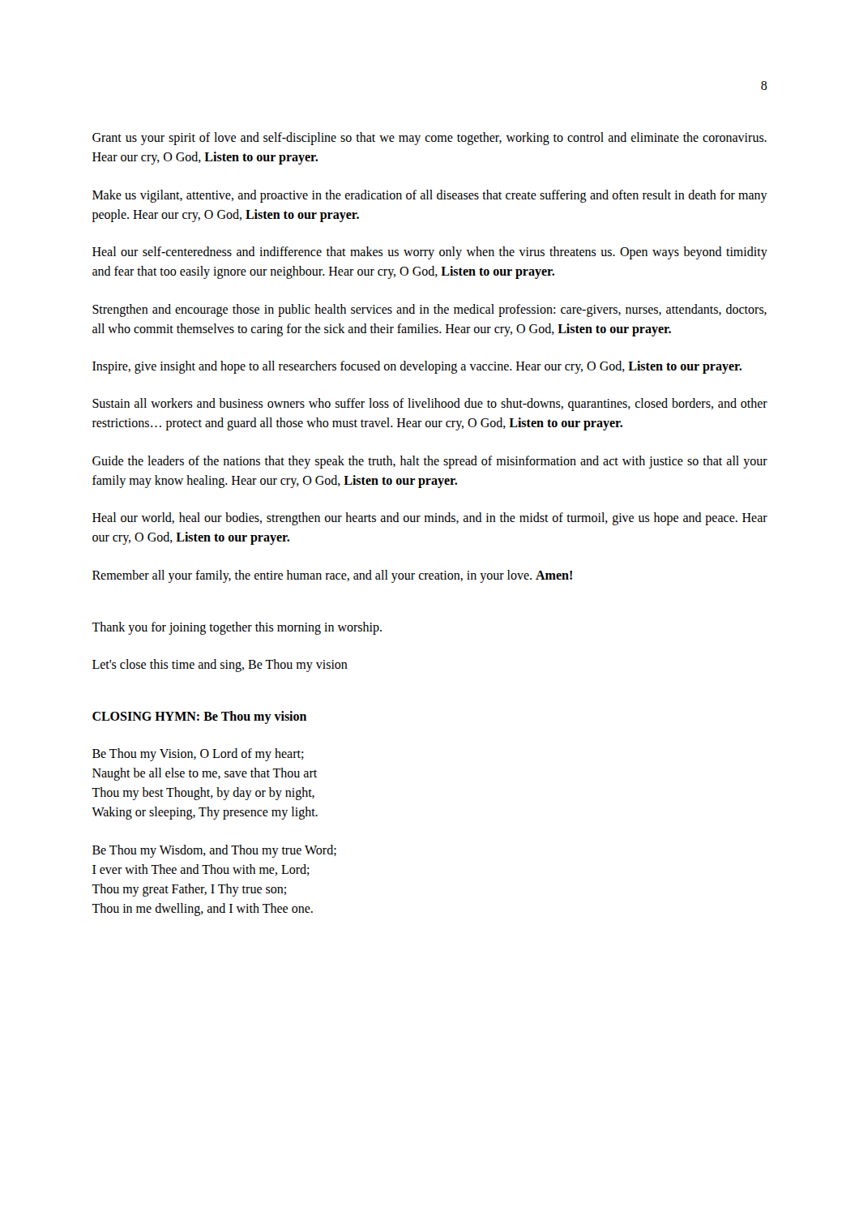8
Grant us your spirit of love and self-discipline so that we may come together, working to control and eliminate the coronavirus. Hear our cry, O God, Listen to our prayer.
Make us vigilant, attentive, and proactive in the eradication of all diseases that create suffering and often result in death for many people. Hear our cry, O God, Listen to our prayer.
Heal our self-centeredness and indifference that makes us worry only when the virus threatens us. Open ways beyond timidity and fear that too easily ignore our neighbour. Hear our cry, O God, Listen to our prayer.
Strengthen and encourage those in public health services and in the medical profession: care-givers, nurses, attendants, doctors, all who commit themselves to caring for the sick and their families. Hear our cry, O God, Listen to our prayer.
Inspire, give insight and hope to all researchers focused on developing a vaccine. Hear our cry, O God, Listen to our prayer.
Sustain all workers and business owners who suffer loss of livelihood due to shut-downs, quarantines, closed borders, and other restrictions… protect and guard all those who must travel. Hear our cry, O God, Listen to our prayer.
Guide the leaders of the nations that they speak the truth, halt the spread of misinformation and act with justice so that all your family may know healing. Hear our cry, O God, Listen to our prayer.
Heal our world, heal our bodies, strengthen our hearts and our minds, and in the midst of turmoil, give us hope and peace. Hear our cry, O God, Listen to our prayer.
Remember all your family, the entire human race, and all your creation, in your love. Amen!
Thank you for joining together this morning in worship.
Let's close this time and sing, Be Thou my vision
CLOSING HYMN: Be Thou my vision
Be Thou my Vision, O Lord of my heart;
Naught be all else to me, save that Thou art
Thou my best Thought, by day or by night,
Waking or sleeping, Thy presence my light.
Be Thou my Wisdom, and Thou my true Word;
I ever with Thee and Thou with me, Lord;
Thou my great Father, I Thy true son;
Thou in me dwelling, and I with Thee one.